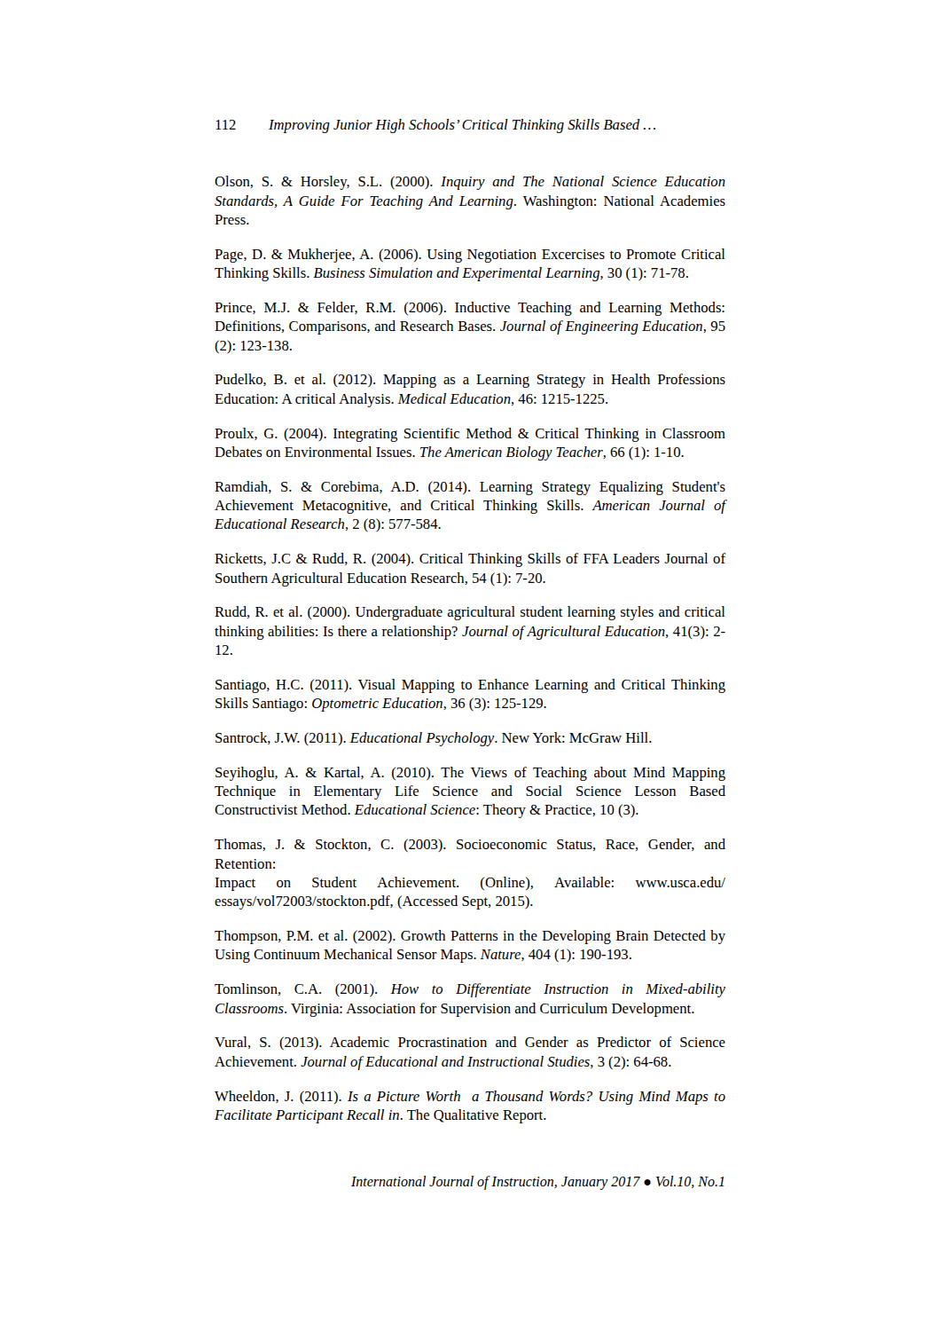112 Improving Junior High Schools’ Critical Thinking Skills Based …
Olson, S. & Horsley, S.L. (2000). Inquiry and The National Science Education Standards, A Guide For Teaching And Learning. Washington: National Academies Press.
Page, D. & Mukherjee, A. (2006). Using Negotiation Excercises to Promote Critical Thinking Skills. Business Simulation and Experimental Learning, 30 (1): 71-78.
Prince, M.J. & Felder, R.M. (2006). Inductive Teaching and Learning Methods: Definitions, Comparisons, and Research Bases. Journal of Engineering Education, 95 (2): 123-138.
Pudelko, B. et al. (2012). Mapping as a Learning Strategy in Health Professions Education: A critical Analysis. Medical Education, 46: 1215-1225.
Proulx, G. (2004). Integrating Scientific Method & Critical Thinking in Classroom Debates on Environmental Issues. The American Biology Teacher, 66 (1): 1-10.
Ramdiah, S. & Corebima, A.D. (2014). Learning Strategy Equalizing Student's Achievement Metacognitive, and Critical Thinking Skills. American Journal of Educational Research, 2 (8): 577-584.
Ricketts, J.C & Rudd, R. (2004). Critical Thinking Skills of FFA Leaders Journal of Southern Agricultural Education Research, 54 (1): 7-20.
Rudd, R. et al. (2000). Undergraduate agricultural student learning styles and critical thinking abilities: Is there a relationship? Journal of Agricultural Education, 41(3): 2-12.
Santiago, H.C. (2011). Visual Mapping to Enhance Learning and Critical Thinking Skills Santiago: Optometric Education, 36 (3): 125-129.
Santrock, J.W. (2011). Educational Psychology. New York: McGraw Hill.
Seyihoglu, A. & Kartal, A. (2010). The Views of Teaching about Mind Mapping Technique in Elementary Life Science and Social Science Lesson Based Constructivist Method. Educational Science: Theory & Practice, 10 (3).
Thomas, J. & Stockton, C. (2003). Socioeconomic Status, Race, Gender, and Retention: Impact on Student Achievement. (Online), Available: www.usca.edu/ essays/vol72003/stockton.pdf, (Accessed Sept, 2015).
Thompson, P.M. et al. (2002). Growth Patterns in the Developing Brain Detected by Using Continuum Mechanical Sensor Maps. Nature, 404 (1): 190-193.
Tomlinson, C.A. (2001). How to Differentiate Instruction in Mixed-ability Classrooms. Virginia: Association for Supervision and Curriculum Development.
Vural, S. (2013). Academic Procrastination and Gender as Predictor of Science Achievement. Journal of Educational and Instructional Studies, 3 (2): 64-68.
Wheeldon, J. (2011). Is a Picture Worth a Thousand Words? Using Mind Maps to Facilitate Participant Recall in. The Qualitative Report.
International Journal of Instruction, January 2017 ● Vol.10, No.1